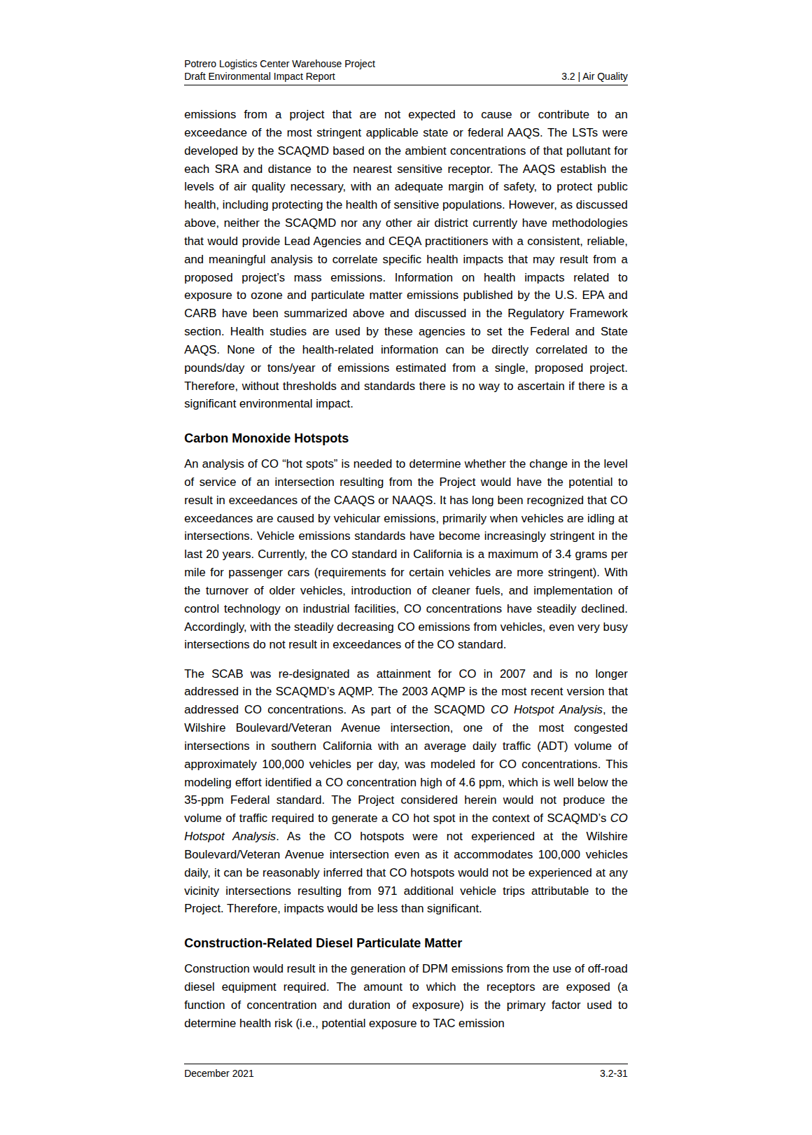Potrero Logistics Center Warehouse Project
Draft Environmental Impact Report
3.2 | Air Quality
emissions from a project that are not expected to cause or contribute to an exceedance of the most stringent applicable state or federal AAQS. The LSTs were developed by the SCAQMD based on the ambient concentrations of that pollutant for each SRA and distance to the nearest sensitive receptor. The AAQS establish the levels of air quality necessary, with an adequate margin of safety, to protect public health, including protecting the health of sensitive populations. However, as discussed above, neither the SCAQMD nor any other air district currently have methodologies that would provide Lead Agencies and CEQA practitioners with a consistent, reliable, and meaningful analysis to correlate specific health impacts that may result from a proposed project’s mass emissions. Information on health impacts related to exposure to ozone and particulate matter emissions published by the U.S. EPA and CARB have been summarized above and discussed in the Regulatory Framework section. Health studies are used by these agencies to set the Federal and State AAQS. None of the health-related information can be directly correlated to the pounds/day or tons/year of emissions estimated from a single, proposed project. Therefore, without thresholds and standards there is no way to ascertain if there is a significant environmental impact.
Carbon Monoxide Hotspots
An analysis of CO “hot spots” is needed to determine whether the change in the level of service of an intersection resulting from the Project would have the potential to result in exceedances of the CAAQS or NAAQS. It has long been recognized that CO exceedances are caused by vehicular emissions, primarily when vehicles are idling at intersections. Vehicle emissions standards have become increasingly stringent in the last 20 years. Currently, the CO standard in California is a maximum of 3.4 grams per mile for passenger cars (requirements for certain vehicles are more stringent). With the turnover of older vehicles, introduction of cleaner fuels, and implementation of control technology on industrial facilities, CO concentrations have steadily declined. Accordingly, with the steadily decreasing CO emissions from vehicles, even very busy intersections do not result in exceedances of the CO standard.
The SCAB was re-designated as attainment for CO in 2007 and is no longer addressed in the SCAQMD’s AQMP. The 2003 AQMP is the most recent version that addressed CO concentrations. As part of the SCAQMD CO Hotspot Analysis, the Wilshire Boulevard/Veteran Avenue intersection, one of the most congested intersections in southern California with an average daily traffic (ADT) volume of approximately 100,000 vehicles per day, was modeled for CO concentrations. This modeling effort identified a CO concentration high of 4.6 ppm, which is well below the 35-ppm Federal standard. The Project considered herein would not produce the volume of traffic required to generate a CO hot spot in the context of SCAQMD’s CO Hotspot Analysis. As the CO hotspots were not experienced at the Wilshire Boulevard/Veteran Avenue intersection even as it accommodates 100,000 vehicles daily, it can be reasonably inferred that CO hotspots would not be experienced at any vicinity intersections resulting from 971 additional vehicle trips attributable to the Project. Therefore, impacts would be less than significant.
Construction-Related Diesel Particulate Matter
Construction would result in the generation of DPM emissions from the use of off-road diesel equipment required. The amount to which the receptors are exposed (a function of concentration and duration of exposure) is the primary factor used to determine health risk (i.e., potential exposure to TAC emission
December 2021
3.2-31